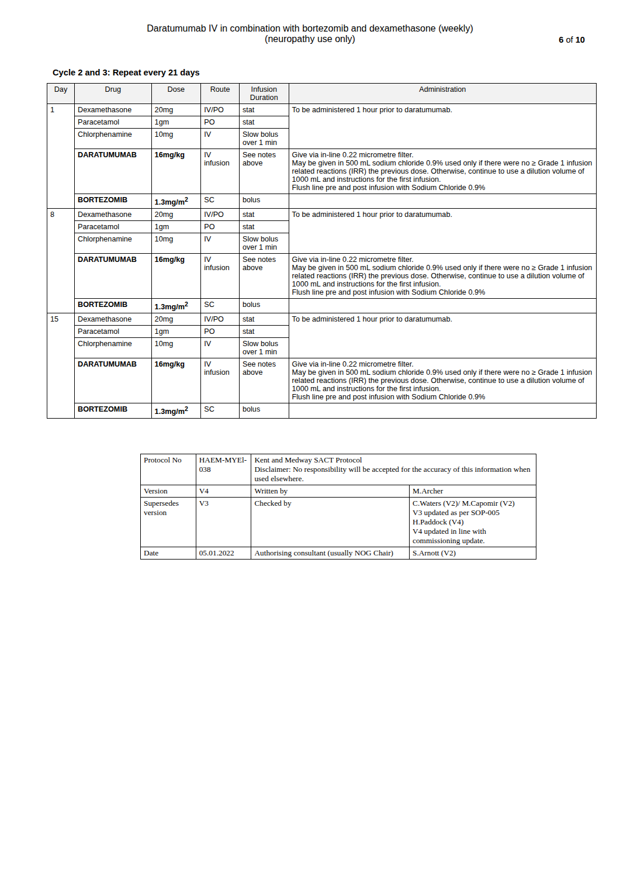Daratumumab IV in combination with bortezomib and dexamethasone (weekly) (neuropathy use only) 6 of 10
Cycle 2 and 3: Repeat every 21 days
| Day | Drug | Dose | Route | Infusion Duration | Administration |
| --- | --- | --- | --- | --- | --- |
| 1 | Dexamethasone | 20mg | IV/PO | stat | To be administered 1 hour prior to daratumumab. |
| Paracetamol | 1gm | PO | stat |
| Chlorphenamine | 10mg | IV | Slow bolus over 1 min |
| DARATUMUMAB | 16mg/kg | IV infusion | See notes above | Give via in-line 0.22 micrometre filter. May be given in 500 mL sodium chloride 0.9% used only if there were no ≥ Grade 1 infusion related reactions (IRR) the previous dose. Otherwise, continue to use a dilution volume of 1000 mL and instructions for the first infusion. Flush line pre and post infusion with Sodium Chloride 0.9% |
| BORTEZOMIB | 1.3mg/m 2 | SC | bolus | |
| 8 | Dexamethasone | 20mg | IV/PO | stat | To be administered 1 hour prior to daratumumab. |
| Paracetamol | 1gm | PO | stat |
| Chlorphenamine | 10mg | IV | Slow bolus over 1 min |
| DARATUMUMAB | 16mg/kg | IV infusion | See notes above | Give via in-line 0.22 micrometre filter. May be given in 500 mL sodium chloride 0.9% used only if there were no ≥ Grade 1 infusion related reactions (IRR) the previous dose. Otherwise, continue to use a dilution volume of 1000 mL and instructions for the first infusion. Flush line pre and post infusion with Sodium Chloride 0.9% |
| BORTEZOMIB | 1.3mg/m 2 | SC | bolus | |
| 15 | Dexamethasone | 20mg | IV/PO | stat | To be administered 1 hour prior to daratumumab. |
| Paracetamol | 1gm | PO | stat |
| Chlorphenamine | 10mg | IV | Slow bolus over 1 min |
| DARATUMUMAB | 16mg/kg | IV infusion | See notes above | Give via in-line 0.22 micrometre filter. May be given in 500 mL sodium chloride 0.9% used only if there were no ≥ Grade 1 infusion related reactions (IRR) the previous dose. Otherwise, continue to use a dilution volume of 1000 mL and instructions for the first infusion. Flush line pre and post infusion with Sodium Chloride 0.9% |
| BORTEZOMIB | 1.3mg/m 2 | SC | bolus | |
| Protocol No | HAEM-MYEl-038 | Kent and Medway SACT Protocol Disclaimer: No responsibility will be accepted for the accuracy of this information when used elsewhere. |
| Version | V4 | Written by | M.Archer |
| Supersedes version | V3 | Checked by | C.Waters (V2)/ M.Capomir (V2) V3 updated as per SOP-005 H.Paddock (V4) V4 updated in line with commissioning update. |
| Date | 05.01.2022 | Authorising consultant (usually NOG Chair) | S.Arnott (V2) |